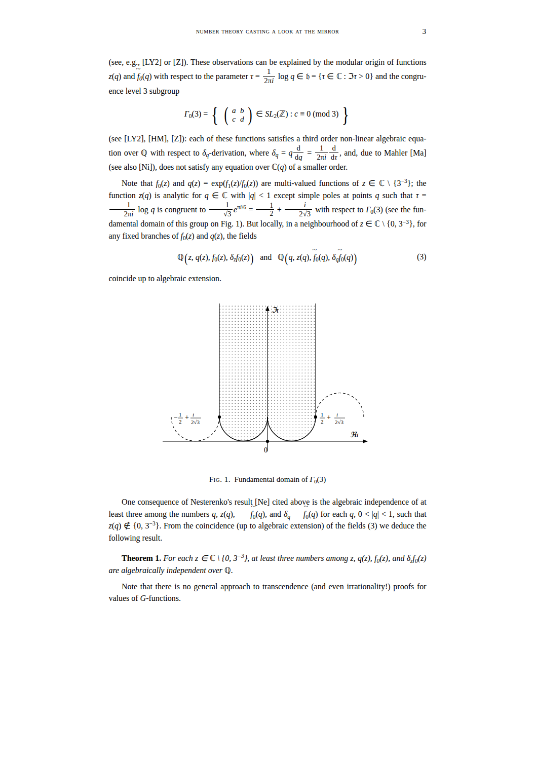number theory casting a look at the mirror 3
(see, e.g., [LY2] or [Z]). These observations can be explained by the modular origin of functions z(q) and f0(q) with respect to the parameter τ = 12πi log q ∈ 𝔥 = {τ ∈ ℂ : ℑτ > 0} and the congruence level 3 subgroup
Γ0(3) = { (
| a | b |
| c | d |
) ∈ SL2(ℤ) : c ≡ 0 (mod 3) }
(see [LY2], [HM], [Z]): each of these functions satisfies a third order non-linear algebraic equation over ℚ with respect to δq-derivation, where δq = qddq = 12πi ddτ, and, due to Mahler [Ma] (see also [Ni]), does not satisfy any equation over ℂ(q) of a smaller order.
Note that f0(z) and q(z) = exp(f1(z)/f0(z)) are multi-valued functions of z ∈ ℂ \ {3−3}; the function z(q) is analytic for q ∈ ℂ with |q| < 1 except simple poles at points q such that τ = 12πi log q is congruent to 1√3 eπi/6 = 12 + i 2√3 with respect to Γ0(3) (see the fundamental domain of this group on Fig. 1). But locally, in a neighbourhood of z ∈ ℂ \ {0, 3−3}, for any fixed branches of f0(z) and q(z), the fields
ℚ(z, q(z), f0(z), δzf0(z)) and ℚ(q, z(q), f0(q), δq f0(q)) (3)
coincide up to algebraic extension.
ℑτ ℜτ 0 − 1 2 + i 2√3 1 2 + i 2√3
Fig. 1. Fundamental domain of Γ0(3)
One consequence of Nesterenko's result [Ne] cited above is the algebraic independence of at least three among the numbers q, z(q), f0(q), and δq f0(q) for each q, 0 < |q| < 1, such that z(q) ∉ {0, 3−3}. From the coincidence (up to algebraic extension) of the fields (3) we deduce the following result.
Theorem 1. For each z ∈ ℂ \ {0, 3−3}, at least three numbers among z, q(z), f0(z), and δzf0(z) are algebraically independent over ℚ.
Note that there is no general approach to transcendence (and even irrationality!) proofs for values of G-functions.